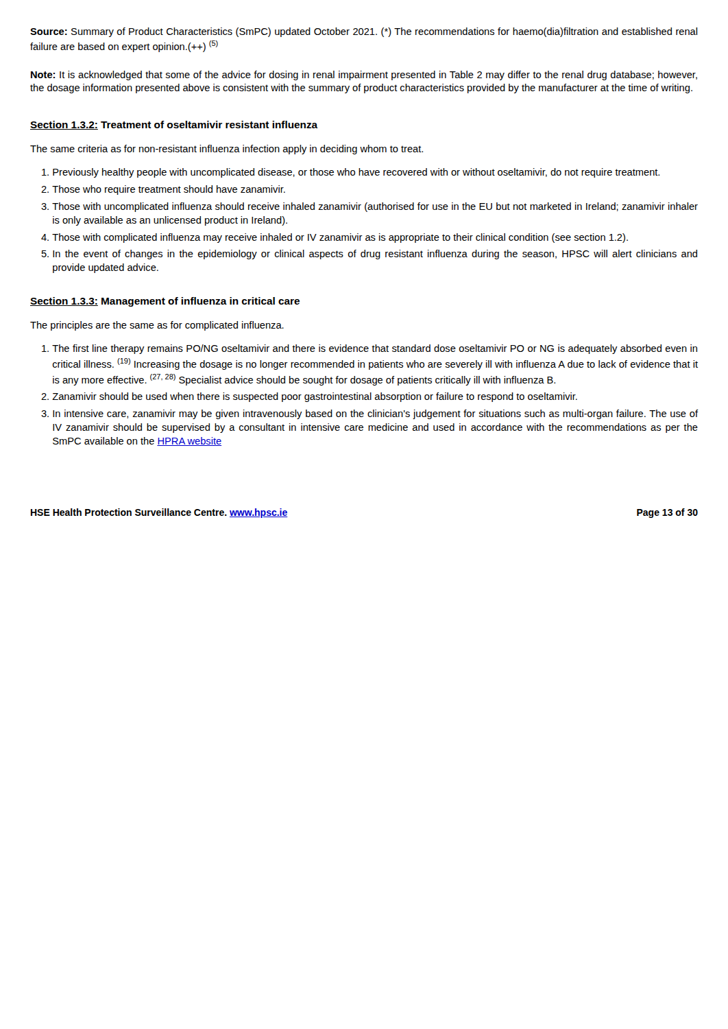Source: Summary of Product Characteristics (SmPC) updated October 2021. (*) The recommendations for haemo(dia)filtration and established renal failure are based on expert opinion.(++) (5)
Note: It is acknowledged that some of the advice for dosing in renal impairment presented in Table 2 may differ to the renal drug database; however, the dosage information presented above is consistent with the summary of product characteristics provided by the manufacturer at the time of writing.
Section 1.3.2: Treatment of oseltamivir resistant influenza
The same criteria as for non-resistant influenza infection apply in deciding whom to treat.
Previously healthy people with uncomplicated disease, or those who have recovered with or without oseltamivir, do not require treatment.
Those who require treatment should have zanamivir.
Those with uncomplicated influenza should receive inhaled zanamivir (authorised for use in the EU but not marketed in Ireland; zanamivir inhaler is only available as an unlicensed product in Ireland).
Those with complicated influenza may receive inhaled or IV zanamivir as is appropriate to their clinical condition (see section 1.2).
In the event of changes in the epidemiology or clinical aspects of drug resistant influenza during the season, HPSC will alert clinicians and provide updated advice.
Section 1.3.3: Management of influenza in critical care
The principles are the same as for complicated influenza.
The first line therapy remains PO/NG oseltamivir and there is evidence that standard dose oseltamivir PO or NG is adequately absorbed even in critical illness. (19) Increasing the dosage is no longer recommended in patients who are severely ill with influenza A due to lack of evidence that it is any more effective. (27, 28) Specialist advice should be sought for dosage of patients critically ill with influenza B.
Zanamivir should be used when there is suspected poor gastrointestinal absorption or failure to respond to oseltamivir.
In intensive care, zanamivir may be given intravenously based on the clinician's judgement for situations such as multi-organ failure. The use of IV zanamivir should be supervised by a consultant in intensive care medicine and used in accordance with the recommendations as per the SmPC available on the HPRA website
HSE Health Protection Surveillance Centre. www.hpsc.ie Page 13 of 30